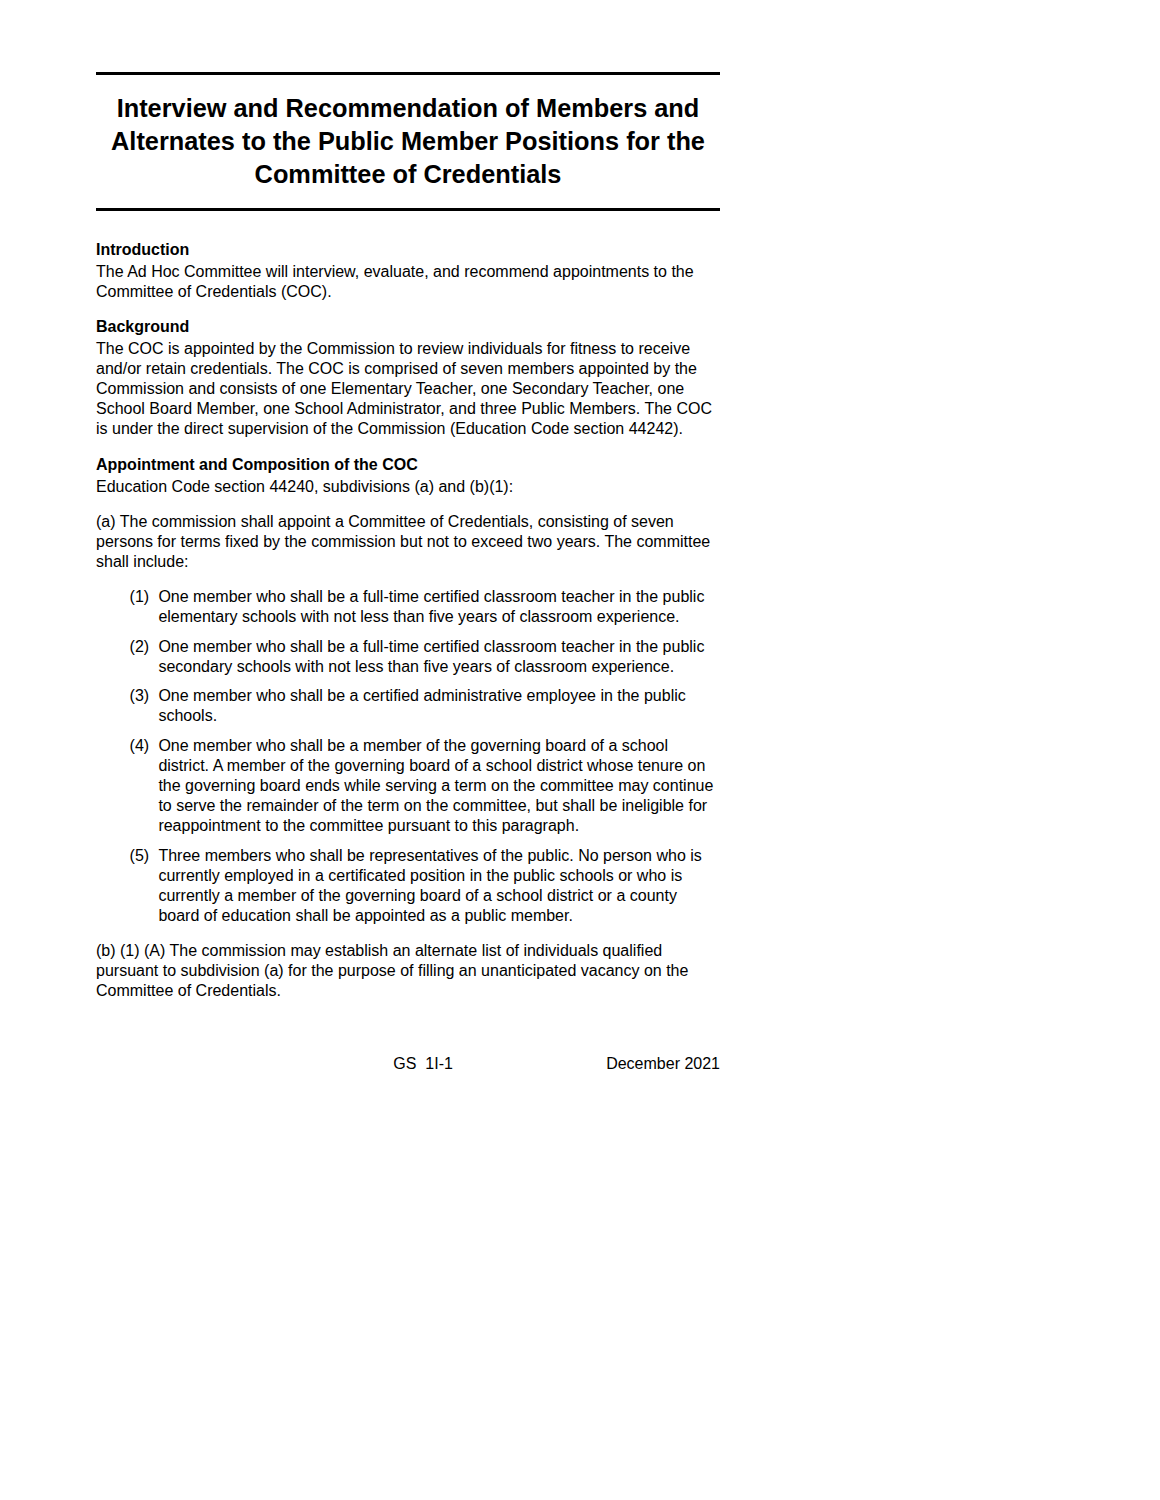Interview and Recommendation of Members and Alternates to the Public Member Positions for the Committee of Credentials
Introduction
The Ad Hoc Committee will interview, evaluate, and recommend appointments to the Committee of Credentials (COC).
Background
The COC is appointed by the Commission to review individuals for fitness to receive and/or retain credentials. The COC is comprised of seven members appointed by the Commission and consists of one Elementary Teacher, one Secondary Teacher, one School Board Member, one School Administrator, and three Public Members. The COC is under the direct supervision of the Commission (Education Code section 44242).
Appointment and Composition of the COC
Education Code section 44240, subdivisions (a) and (b)(1):
(a) The commission shall appoint a Committee of Credentials, consisting of seven persons for terms fixed by the commission but not to exceed two years. The committee shall include:
One member who shall be a full-time certified classroom teacher in the public elementary schools with not less than five years of classroom experience.
One member who shall be a full-time certified classroom teacher in the public secondary schools with not less than five years of classroom experience.
One member who shall be a certified administrative employee in the public schools.
One member who shall be a member of the governing board of a school district. A member of the governing board of a school district whose tenure on the governing board ends while serving a term on the committee may continue to serve the remainder of the term on the committee, but shall be ineligible for reappointment to the committee pursuant to this paragraph.
Three members who shall be representatives of the public. No person who is currently employed in a certificated position in the public schools or who is currently a member of the governing board of a school district or a county board of education shall be appointed as a public member.
(b) (1) (A) The commission may establish an alternate list of individuals qualified pursuant to subdivision (a) for the purpose of filling an unanticipated vacancy on the Committee of Credentials.
GS 1I-1
December 2021